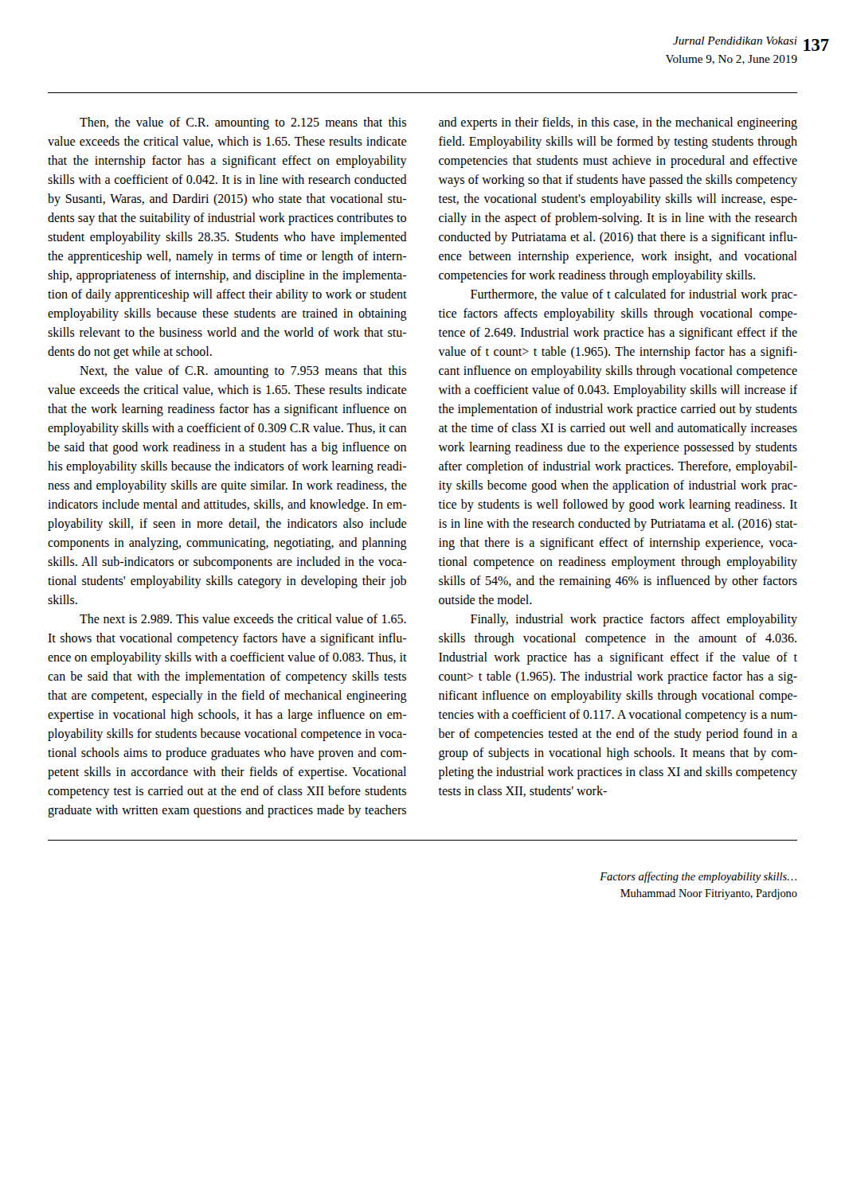137
Jurnal Pendidikan Vokasi
Volume 9, No 2, June 2019
Then, the value of C.R. amounting to 2.125 means that this value exceeds the critical value, which is 1.65. These results indicate that the internship factor has a significant effect on employability skills with a coefficient of 0.042. It is in line with research conducted by Susanti, Waras, and Dardiri (2015) who state that vocational students say that the suitability of industrial work practices contributes to student employability skills 28.35. Students who have implemented the apprenticeship well, namely in terms of time or length of internship, appropriateness of internship, and discipline in the implementation of daily apprenticeship will affect their ability to work or student employability skills because these students are trained in obtaining skills relevant to the business world and the world of work that students do not get while at school.
Next, the value of C.R. amounting to 7.953 means that this value exceeds the critical value, which is 1.65. These results indicate that the work learning readiness factor has a significant influence on employability skills with a coefficient of 0.309 C.R value. Thus, it can be said that good work readiness in a student has a big influence on his employability skills because the indicators of work learning readiness and employability skills are quite similar. In work readiness, the indicators include mental and attitudes, skills, and knowledge. In employability skill, if seen in more detail, the indicators also include components in analyzing, communicating, negotiating, and planning skills. All sub-indicators or subcomponents are included in the vocational students' employability skills category in developing their job skills.
The next is 2.989. This value exceeds the critical value of 1.65. It shows that vocational competency factors have a significant influence on employability skills with a coefficient value of 0.083. Thus, it can be said that with the implementation of competency skills tests that are competent, especially in the field of mechanical engineering expertise in vocational high schools, it has a large influence on employability skills for students because vocational competence in vocational schools aims to produce graduates who have proven and competent skills in accordance with their fields of expertise. Vocational competency test is carried out at the end of class XII before students graduate with written exam questions and practices made by teachers and experts in their fields, in this case, in the mechanical engineering field. Employability skills will be formed by testing students through competencies that students must achieve in procedural and effective ways of working so that if students have passed the skills competency test, the vocational student's employability skills will increase, especially in the aspect of problem-solving. It is in line with the research conducted by Putriatama et al. (2016) that there is a significant influence between internship experience, work insight, and vocational competencies for work readiness through employability skills.
Furthermore, the value of t calculated for industrial work practice factors affects employability skills through vocational competence of 2.649. Industrial work practice has a significant effect if the value of t count> t table (1.965). The internship factor has a significant influence on employability skills through vocational competence with a coefficient value of 0.043. Employability skills will increase if the implementation of industrial work practice carried out by students at the time of class XI is carried out well and automatically increases work learning readiness due to the experience possessed by students after completion of industrial work practices. Therefore, employability skills become good when the application of industrial work practice by students is well followed by good work learning readiness. It is in line with the research conducted by Putriatama et al. (2016) stating that there is a significant effect of internship experience, vocational competence on readiness employment through employability skills of 54%, and the remaining 46% is influenced by other factors outside the model.
Finally, industrial work practice factors affect employability skills through vocational competence in the amount of 4.036. Industrial work practice has a significant effect if the value of t count> t table (1.965). The industrial work practice factor has a significant influence on employability skills through vocational competencies with a coefficient of 0.117. A vocational competency is a number of competencies tested at the end of the study period found in a group of subjects in vocational high schools. It means that by completing the industrial work practices in class XI and skills competency tests in class XII, students' work-
Factors affecting the employability skills… Muhammad Noor Fitriyanto, Pardjono